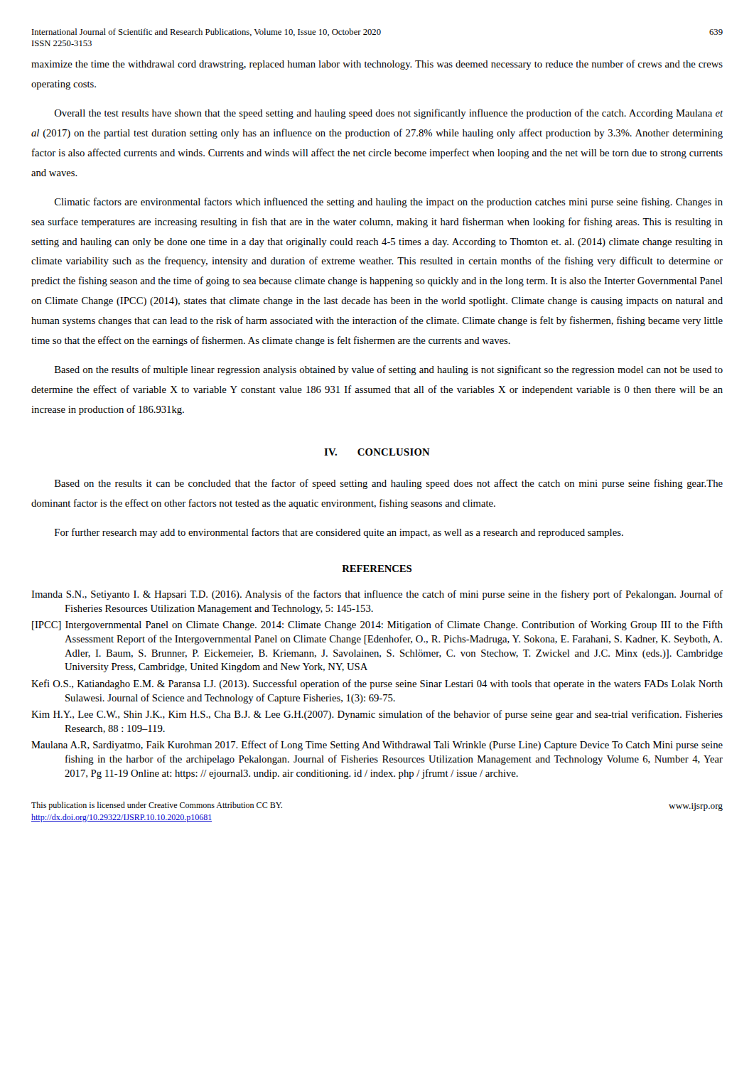639 International Journal of Scientific and Research Publications, Volume 10, Issue 10, October 2020
ISSN 2250-3153
maximize the time the withdrawal cord drawstring, replaced human labor with technology. This was deemed necessary to reduce the number of crews and the crews operating costs.
Overall the test results have shown that the speed setting and hauling speed does not significantly influence the production of the catch. According Maulana et al (2017) on the partial test duration setting only has an influence on the production of 27.8% while hauling only affect production by 3.3%. Another determining factor is also affected currents and winds. Currents and winds will affect the net circle become imperfect when looping and the net will be torn due to strong currents and waves.
Climatic factors are environmental factors which influenced the setting and hauling the impact on the production catches mini purse seine fishing. Changes in sea surface temperatures are increasing resulting in fish that are in the water column, making it hard fisherman when looking for fishing areas. This is resulting in setting and hauling can only be done one time in a day that originally could reach 4-5 times a day. According to Thomton et. al. (2014) climate change resulting in climate variability such as the frequency, intensity and duration of extreme weather. This resulted in certain months of the fishing very difficult to determine or predict the fishing season and the time of going to sea because climate change is happening so quickly and in the long term. It is also the Interter Governmental Panel on Climate Change (IPCC) (2014), states that climate change in the last decade has been in the world spotlight. Climate change is causing impacts on natural and human systems changes that can lead to the risk of harm associated with the interaction of the climate. Climate change is felt by fishermen, fishing became very little time so that the effect on the earnings of fishermen. As climate change is felt fishermen are the currents and waves.
Based on the results of multiple linear regression analysis obtained by value of setting and hauling is not significant so the regression model can not be used to determine the effect of variable X to variable Y constant value 186 931 If assumed that all of the variables X or independent variable is 0 then there will be an increase in production of 186.931kg.
IV. CONCLUSION
Based on the results it can be concluded that the factor of speed setting and hauling speed does not affect the catch on mini purse seine fishing gear.The dominant factor is the effect on other factors not tested as the aquatic environment, fishing seasons and climate.
For further research may add to environmental factors that are considered quite an impact, as well as a research and reproduced samples.
REFERENCES
Imanda S.N., Setiyanto I. & Hapsari T.D. (2016). Analysis of the factors that influence the catch of mini purse seine in the fishery port of Pekalongan. Journal of Fisheries Resources Utilization Management and Technology, 5: 145-153.
[IPCC] Intergovernmental Panel on Climate Change. 2014: Climate Change 2014: Mitigation of Climate Change. Contribution of Working Group III to the Fifth Assessment Report of the Intergovernmental Panel on Climate Change [Edenhofer, O., R. Pichs-Madruga, Y. Sokona, E. Farahani, S. Kadner, K. Seyboth, A. Adler, I. Baum, S. Brunner, P. Eickemeier, B. Kriemann, J. Savolainen, S. Schlömer, C. von Stechow, T. Zwickel and J.C. Minx (eds.)]. Cambridge University Press, Cambridge, United Kingdom and New York, NY, USA
Kefi O.S., Katiandagho E.M. & Paransa I.J. (2013). Successful operation of the purse seine Sinar Lestari 04 with tools that operate in the waters FADs Lolak North Sulawesi. Journal of Science and Technology of Capture Fisheries, 1(3): 69-75.
Kim H.Y., Lee C.W., Shin J.K., Kim H.S., Cha B.J. & Lee G.H.(2007). Dynamic simulation of the behavior of purse seine gear and sea-trial verification. Fisheries Research, 88 : 109–119.
Maulana A.R, Sardiyatmo, Faik Kurohman 2017. Effect of Long Time Setting And Withdrawal Tali Wrinkle (Purse Line) Capture Device To Catch Mini purse seine fishing in the harbor of the archipelago Pekalongan. Journal of Fisheries Resources Utilization Management and Technology Volume 6, Number 4, Year 2017, Pg 11-19 Online at: https: // ejournal3. undip. air conditioning. id / index. php / jfrumt / issue / archive.
www.ijsrp.org This publication is licensed under Creative Commons Attribution CC BY.
http://dx.doi.org/10.29322/IJSRP.10.10.2020.p10681